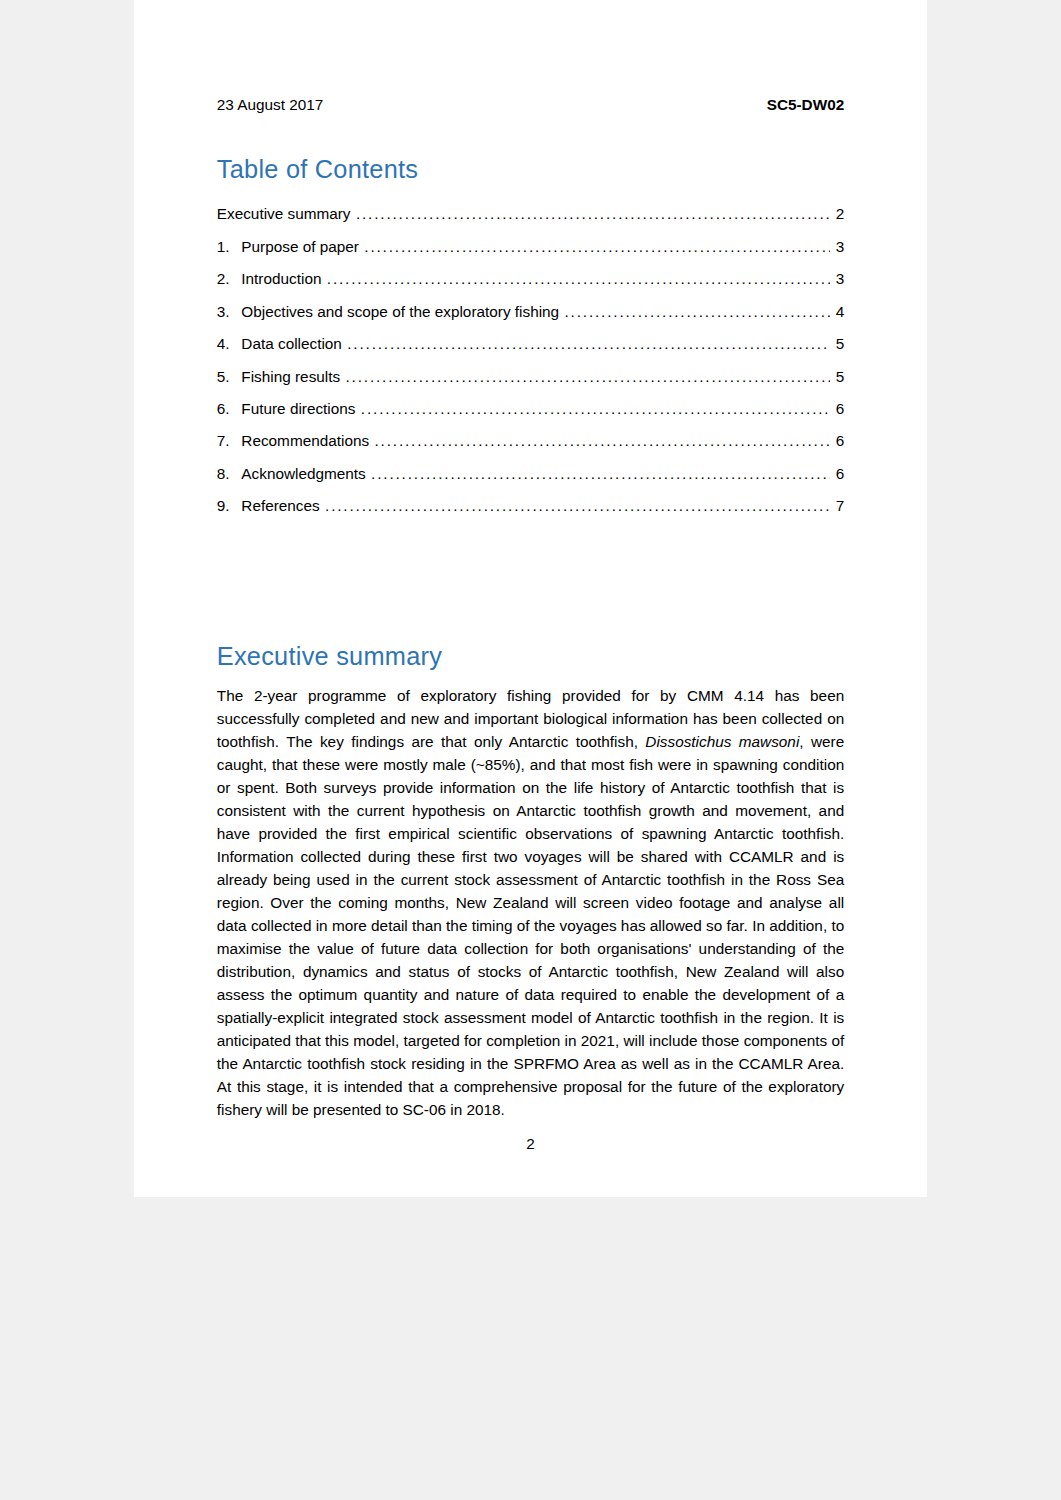23 August 2017
SC5-DW02
Table of Contents
Executive summary ........................................................................................................................... 2
1. Purpose of paper ............................................................................................................. 3
2. Introduction .................................................................................................................... 3
3. Objectives and scope of the exploratory fishing .......................................................... 4
4. Data collection ................................................................................................................ 5
5. Fishing results ................................................................................................................. 5
6. Future directions ............................................................................................................. 6
7. Recommendations .......................................................................................................... 6
8. Acknowledgments ........................................................................................................... 6
9. References ..................................................................................................................... 7
Executive summary
The 2-year programme of exploratory fishing provided for by CMM 4.14 has been successfully completed and new and important biological information has been collected on toothfish. The key findings are that only Antarctic toothfish, Dissostichus mawsoni, were caught, that these were mostly male (~85%), and that most fish were in spawning condition or spent. Both surveys provide information on the life history of Antarctic toothfish that is consistent with the current hypothesis on Antarctic toothfish growth and movement, and have provided the first empirical scientific observations of spawning Antarctic toothfish. Information collected during these first two voyages will be shared with CCAMLR and is already being used in the current stock assessment of Antarctic toothfish in the Ross Sea region. Over the coming months, New Zealand will screen video footage and analyse all data collected in more detail than the timing of the voyages has allowed so far. In addition, to maximise the value of future data collection for both organisations' understanding of the distribution, dynamics and status of stocks of Antarctic toothfish, New Zealand will also assess the optimum quantity and nature of data required to enable the development of a spatially-explicit integrated stock assessment model of Antarctic toothfish in the region. It is anticipated that this model, targeted for completion in 2021, will include those components of the Antarctic toothfish stock residing in the SPRFMO Area as well as in the CCAMLR Area. At this stage, it is intended that a comprehensive proposal for the future of the exploratory fishery will be presented to SC-06 in 2018.
2